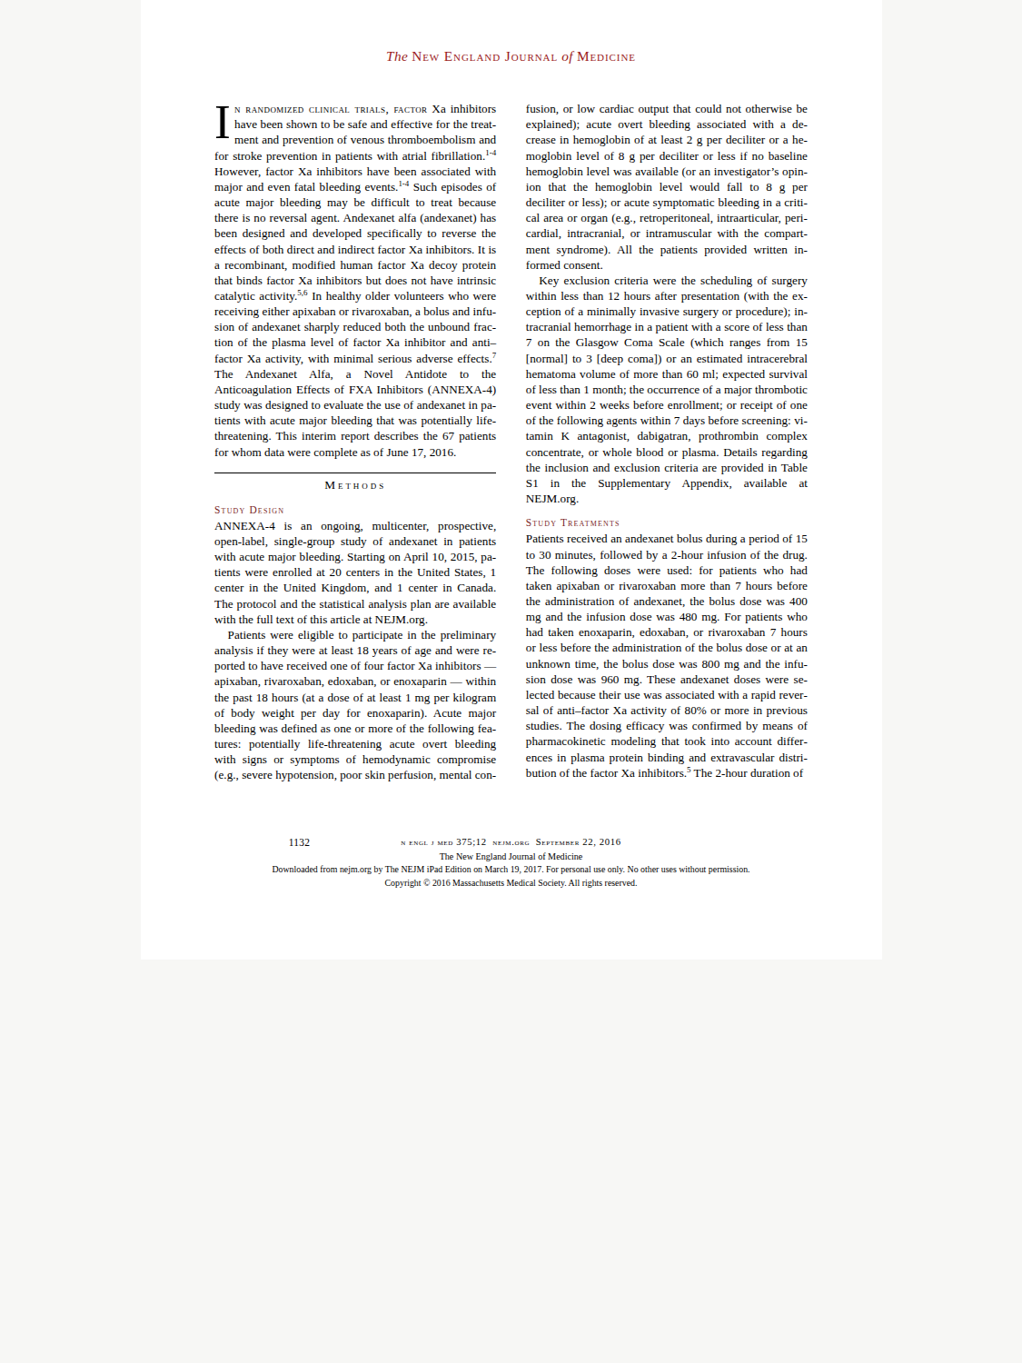The New England Journal of Medicine
In randomized clinical trials, factor Xa inhibitors have been shown to be safe and effective for the treatment and prevention of venous thromboembolism and for stroke prevention in patients with atrial fibrillation.1-4 However, factor Xa inhibitors have been associated with major and even fatal bleeding events.1-4 Such episodes of acute major bleeding may be difficult to treat because there is no reversal agent. Andexanet alfa (andexanet) has been designed and developed specifically to reverse the effects of both direct and indirect factor Xa inhibitors. It is a recombinant, modified human factor Xa decoy protein that binds factor Xa inhibitors but does not have intrinsic catalytic activity.5,6 In healthy older volunteers who were receiving either apixaban or rivaroxaban, a bolus and infusion of andexanet sharply reduced both the unbound fraction of the plasma level of factor Xa inhibitor and anti–factor Xa activity, with minimal serious adverse effects.7 The Andexanet Alfa, a Novel Antidote to the Anticoagulation Effects of FXA Inhibitors (ANNEXA-4) study was designed to evaluate the use of andexanet in patients with acute major bleeding that was potentially life-threatening. This interim report describes the 67 patients for whom data were complete as of June 17, 2016.
Methods
Study Design
ANNEXA-4 is an ongoing, multicenter, prospective, open-label, single-group study of andexanet in patients with acute major bleeding. Starting on April 10, 2015, patients were enrolled at 20 centers in the United States, 1 center in the United Kingdom, and 1 center in Canada. The protocol and the statistical analysis plan are available with the full text of this article at NEJM.org.
Patients were eligible to participate in the preliminary analysis if they were at least 18 years of age and were reported to have received one of four factor Xa inhibitors — apixaban, rivaroxaban, edoxaban, or enoxaparin — within the past 18 hours (at a dose of at least 1 mg per kilogram of body weight per day for enoxaparin). Acute major bleeding was defined as one or more of the following features: potentially life-threatening acute overt bleeding with signs or symptoms of hemodynamic compromise (e.g., severe hypotension, poor skin perfusion, mental confusion, or low cardiac output that could not otherwise be explained); acute overt bleeding associated with a decrease in hemoglobin of at least 2 g per deciliter or a hemoglobin level of 8 g per deciliter or less if no baseline hemoglobin level was available (or an investigator’s opinion that the hemoglobin level would fall to 8 g per deciliter or less); or acute symptomatic bleeding in a critical area or organ (e.g., retroperitoneal, intraarticular, pericardial, intracranial, or intramuscular with the compartment syndrome). All the patients provided written informed consent.
Key exclusion criteria were the scheduling of surgery within less than 12 hours after presentation (with the exception of a minimally invasive surgery or procedure); intracranial hemorrhage in a patient with a score of less than 7 on the Glasgow Coma Scale (which ranges from 15 [normal] to 3 [deep coma]) or an estimated intracerebral hematoma volume of more than 60 ml; expected survival of less than 1 month; the occurrence of a major thrombotic event within 2 weeks before enrollment; or receipt of one of the following agents within 7 days before screening: vitamin K antagonist, dabigatran, prothrombin complex concentrate, or whole blood or plasma. Details regarding the inclusion and exclusion criteria are provided in Table S1 in the Supplementary Appendix, available at NEJM.org.
Study Treatments
Patients received an andexanet bolus during a period of 15 to 30 minutes, followed by a 2-hour infusion of the drug. The following doses were used: for patients who had taken apixaban or rivaroxaban more than 7 hours before the administration of andexanet, the bolus dose was 400 mg and the infusion dose was 480 mg. For patients who had taken enoxaparin, edoxaban, or rivaroxaban 7 hours or less before the administration of the bolus dose or at an unknown time, the bolus dose was 800 mg and the infusion dose was 960 mg. These andexanet doses were selected because their use was associated with a rapid reversal of anti–factor Xa activity of 80% or more in previous studies. The dosing efficacy was confirmed by means of pharmacokinetic modeling that took into account differences in plasma protein binding and extravascular distribution of the factor Xa inhibitors.5 The 2-hour duration of
1132
n engl j med 375;12 nejm.org September 22, 2016
The New England Journal of Medicine
Downloaded from nejm.org by The NEJM iPad Edition on March 19, 2017. For personal use only. No other uses without permission.
Copyright © 2016 Massachusetts Medical Society. All rights reserved.